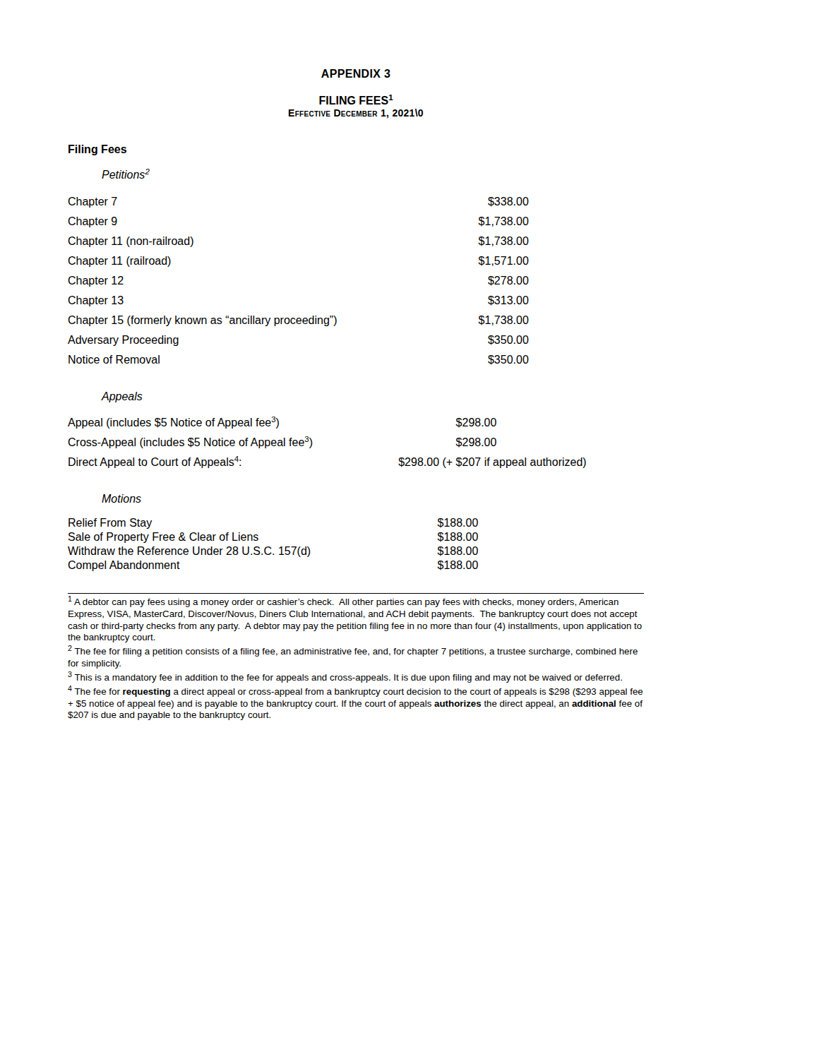APPENDIX 3
FILING FEES1
Effective December 1, 2021\0
Filing Fees
Petitions2
| Chapter 7 | $338.00 | |
| Chapter 9 | $1,738.00 | |
| Chapter 11 (non-railroad) | $1,738.00 | |
| Chapter 11 (railroad) | $1,571.00 | |
| Chapter 12 | $278.00 | |
| Chapter 13 | $313.00 | |
| Chapter 15 (formerly known as “ancillary proceeding”) | $1,738.00 | |
| Adversary Proceeding | $350.00 | |
| Notice of Removal | $350.00 | |
Appeals
| Appeal (includes $5 Notice of Appeal fee 3 ) | $298.00 | |
| Cross-Appeal (includes $5 Notice of Appeal fee 3 ) | $298.00 | |
| Direct Appeal to Court of Appeals 4 : | $298.00 (+ $207 if appeal authorized) |
Motions
| Relief From Stay | $188.00 |
| Sale of Property Free & Clear of Liens | $188.00 |
| Withdraw the Reference Under 28 U.S.C. 157(d) | $188.00 |
| Compel Abandonment | $188.00 |
1 A debtor can pay fees using a money order or cashier’s check. All other parties can pay fees with checks, money orders, American Express, VISA, MasterCard, Discover/Novus, Diners Club International, and ACH debit payments. The bankruptcy court does not accept cash or third-party checks from any party. A debtor may pay the petition filing fee in no more than four (4) installments, upon application to the bankruptcy court.
2 The fee for filing a petition consists of a filing fee, an administrative fee, and, for chapter 7 petitions, a trustee surcharge, combined here for simplicity.
3 This is a mandatory fee in addition to the fee for appeals and cross-appeals. It is due upon filing and may not be waived or deferred.
4 The fee for requesting a direct appeal or cross-appeal from a bankruptcy court decision to the court of appeals is $298 ($293 appeal fee + $5 notice of appeal fee) and is payable to the bankruptcy court. If the court of appeals authorizes the direct appeal, an additional fee of $207 is due and payable to the bankruptcy court.